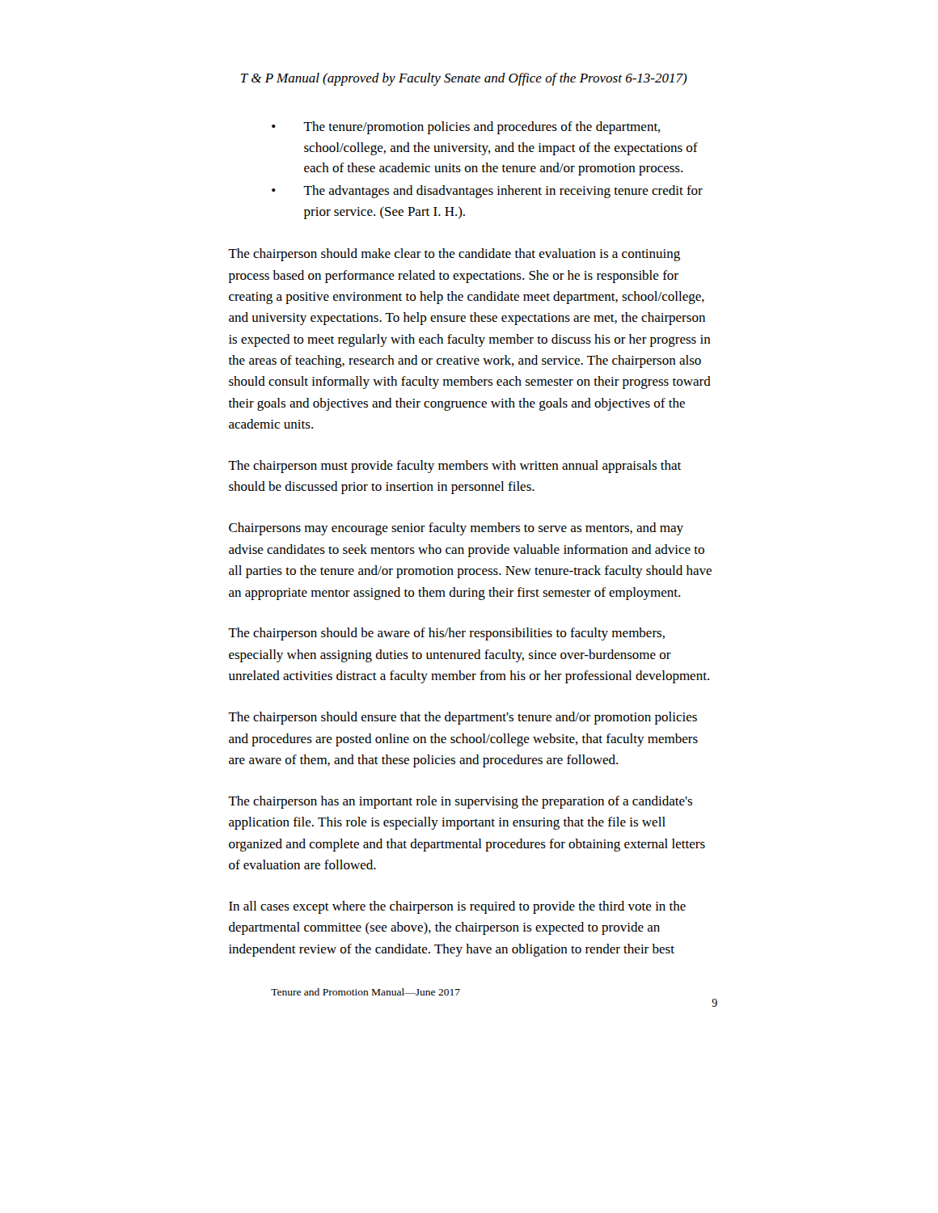T & P Manual (approved by Faculty Senate and Office of the Provost 6-13-2017)
The tenure/promotion policies and procedures of the department, school/college, and the university, and the impact of the expectations of each of these academic units on the tenure and/or promotion process.
The advantages and disadvantages inherent in receiving tenure credit for prior service. (See Part I. H.).
The chairperson should make clear to the candidate that evaluation is a continuing process based on performance related to expectations. She or he is responsible for creating a positive environment to help the candidate meet department, school/college, and university expectations. To help ensure these expectations are met, the chairperson is expected to meet regularly with each faculty member to discuss his or her progress in the areas of teaching, research and or creative work, and service. The chairperson also should consult informally with faculty members each semester on their progress toward their goals and objectives and their congruence with the goals and objectives of the academic units.
The chairperson must provide faculty members with written annual appraisals that should be discussed prior to insertion in personnel files.
Chairpersons may encourage senior faculty members to serve as mentors, and may advise candidates to seek mentors who can provide valuable information and advice to all parties to the tenure and/or promotion process. New tenure-track faculty should have an appropriate mentor assigned to them during their first semester of employment.
The chairperson should be aware of his/her responsibilities to faculty members, especially when assigning duties to untenured faculty, since over-burdensome or unrelated activities distract a faculty member from his or her professional development.
The chairperson should ensure that the department's tenure and/or promotion policies and procedures are posted online on the school/college website, that faculty members are aware of them, and that these policies and procedures are followed.
The chairperson has an important role in supervising the preparation of a candidate's application file. This role is especially important in ensuring that the file is well organized and complete and that departmental procedures for obtaining external letters of evaluation are followed.
In all cases except where the chairperson is required to provide the third vote in the departmental committee (see above), the chairperson is expected to provide an independent review of the candidate. They have an obligation to render their best
Tenure and Promotion Manual—June 2017
9